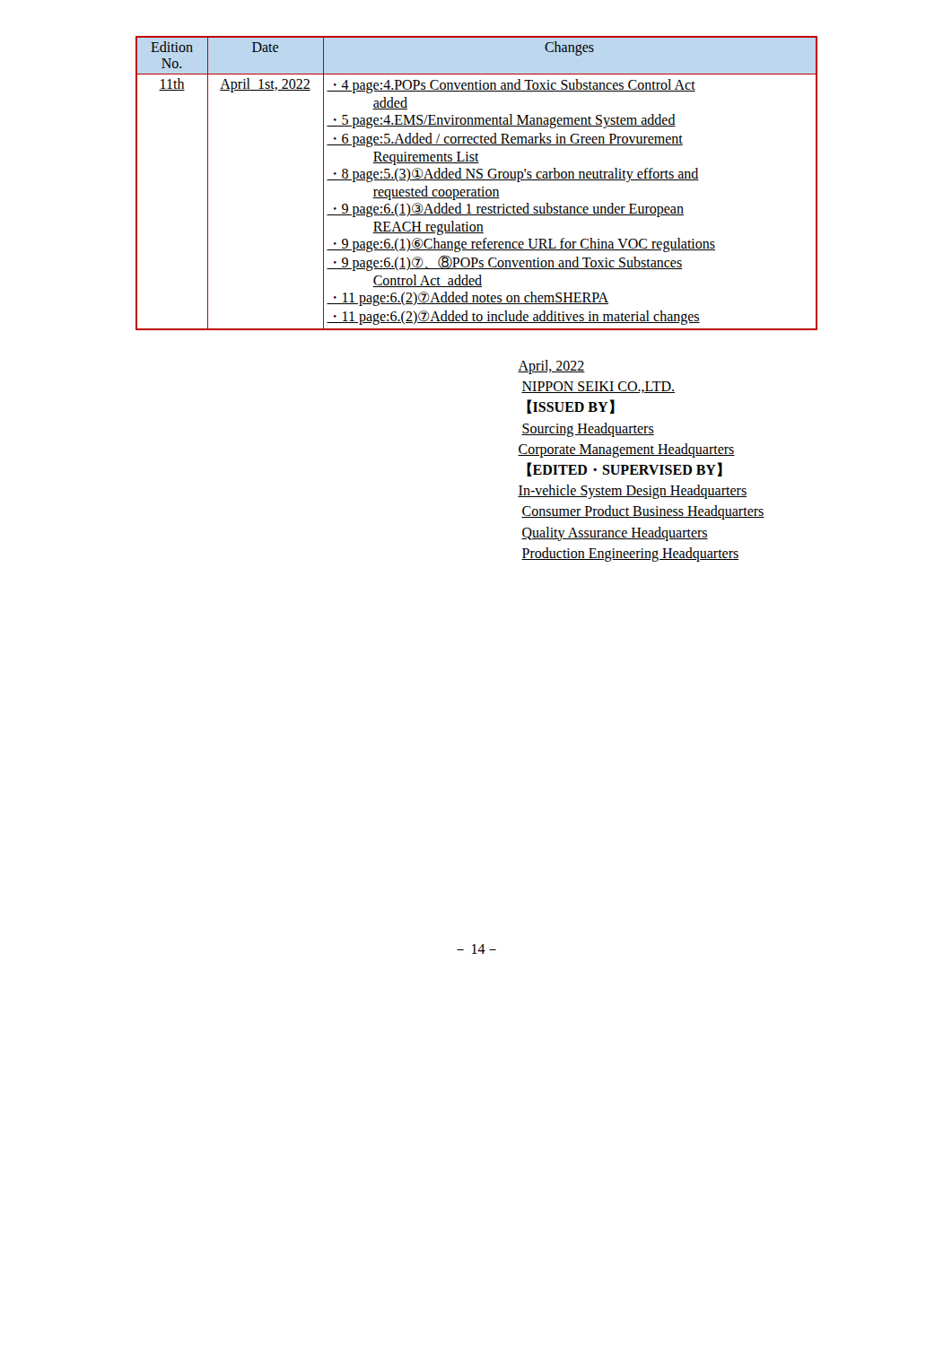| Edition No. | Date | Changes |
| --- | --- | --- |
| 11th | April 1st, 2022 | ・4 page:4.POPs Convention and Toxic Substances Control Act added ・5 page:4.EMS/Environmental Management System added ・6 page:5.Added / corrected Remarks in Green Provurement Requirements List ・8 page:5.(3)①Added NS Group's carbon neutrality efforts and requested cooperation ・9 page:6.(1)③Added 1 restricted substance under European REACH regulation ・9 page:6.(1)⑥Change reference URL for China VOC regulations ・9 page:6.(1)⑦、⑧POPs Convention and Toxic Substances Control Act added ・11 page:6.(2)⑦Added notes on chemSHERPA ・11 page:6.(2)⑦Added to include additives in material changes |
April, 2022
NIPPON SEIKI CO.,LTD.
【ISSUED BY】
Sourcing Headquarters
Corporate Management Headquarters
【EDITED・SUPERVISED BY】
In-vehicle System Design Headquarters
Consumer Product Business Headquarters
Quality Assurance Headquarters
Production Engineering Headquarters
－ 14－